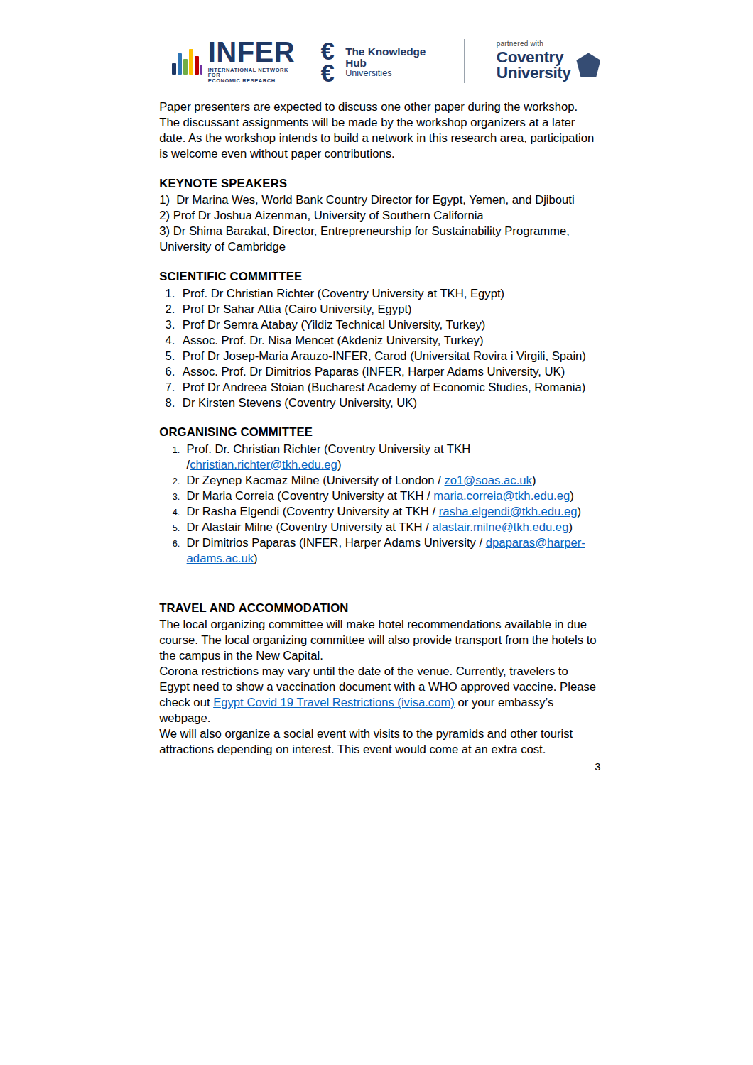INFER INTERNATIONAL NETWORK FOR
ECONOMIC RESEARCH
€€
The Knowledge Hub Universities
partnered with
Coventry University
Paper presenters are expected to discuss one other paper during the workshop. The discussant assignments will be made by the workshop organizers at a later date. As the workshop intends to build a network in this research area, participation is welcome even without paper contributions.
KEYNOTE SPEAKERS
1) Dr Marina Wes, World Bank Country Director for Egypt, Yemen, and Djibouti
2) Prof Dr Joshua Aizenman, University of Southern California
3) Dr Shima Barakat, Director, Entrepreneurship for Sustainability Programme, University of Cambridge
SCIENTIFIC COMMITTEE
Prof. Dr Christian Richter (Coventry University at TKH, Egypt)
Prof Dr Sahar Attia (Cairo University, Egypt)
Prof Dr Semra Atabay (Yildiz Technical University, Turkey)
Assoc. Prof. Dr. Nisa Mencet (Akdeniz University, Turkey)
Prof Dr Josep-Maria Arauzo-INFER, Carod (Universitat Rovira i Virgili, Spain)
Assoc. Prof. Dr Dimitrios Paparas (INFER, Harper Adams University, UK)
Prof Dr Andreea Stoian (Bucharest Academy of Economic Studies, Romania)
Dr Kirsten Stevens (Coventry University, UK)
ORGANISING COMMITTEE
Prof. Dr. Christian Richter (Coventry University at TKH /christian.richter@tkh.edu.eg)
Dr Zeynep Kacmaz Milne (University of London / zo1@soas.ac.uk)
Dr Maria Correia (Coventry University at TKH / maria.correia@tkh.edu.eg)
Dr Rasha Elgendi (Coventry University at TKH / rasha.elgendi@tkh.edu.eg)
Dr Alastair Milne (Coventry University at TKH / alastair.milne@tkh.edu.eg)
Dr Dimitrios Paparas (INFER, Harper Adams University / dpaparas@harper-adams.ac.uk)
TRAVEL AND ACCOMMODATION
The local organizing committee will make hotel recommendations available in due course. The local organizing committee will also provide transport from the hotels to the campus in the New Capital.
Corona restrictions may vary until the date of the venue. Currently, travelers to Egypt need to show a vaccination document with a WHO approved vaccine. Please check out Egypt Covid 19 Travel Restrictions (ivisa.com) or your embassy’s webpage.
We will also organize a social event with visits to the pyramids and other tourist attractions depending on interest. This event would come at an extra cost.
3